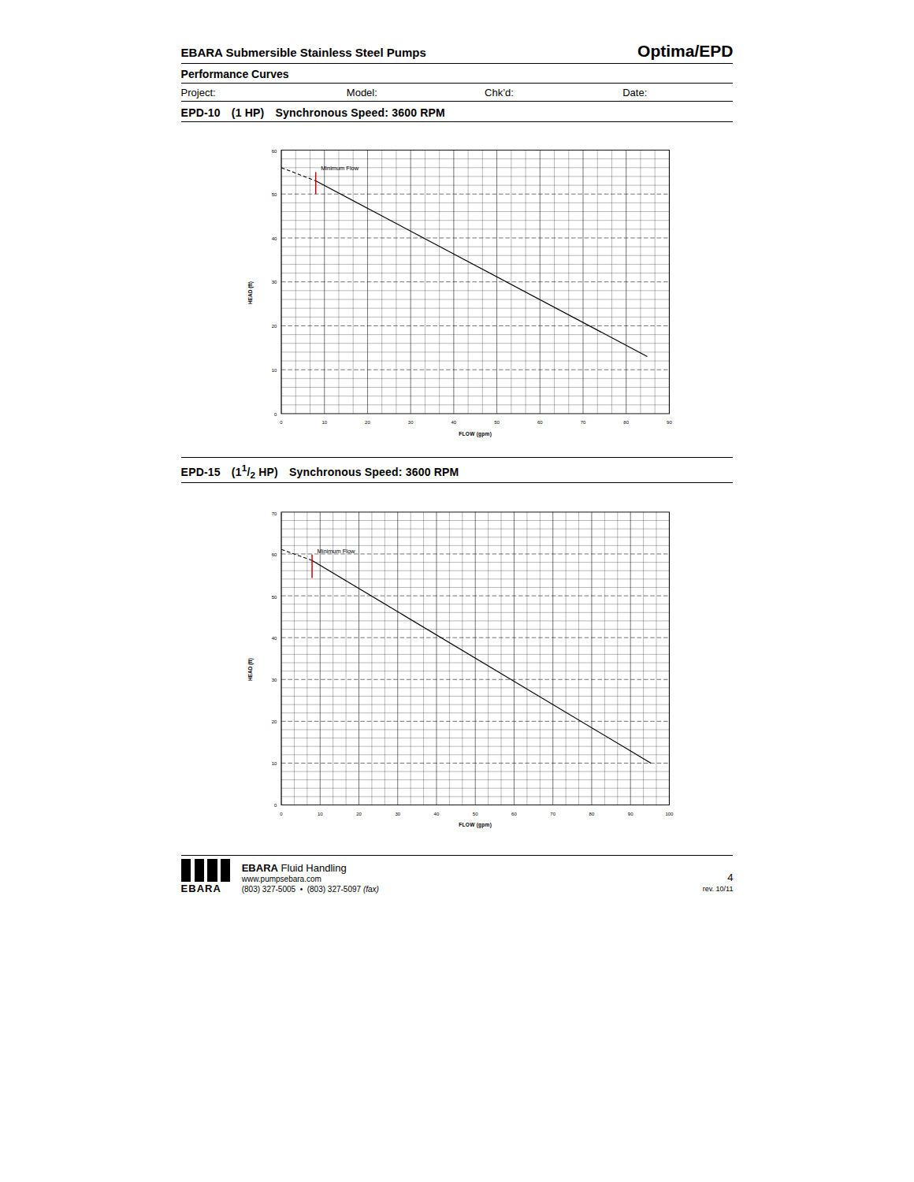EBARA Submersible Stainless Steel Pumps
Optima/EPD
Performance Curves
Project: Model: Chk’d: Date:
EPD-10 (1 HP) Synchronous Speed: 3600 RPM
Minimum Flow 0 10 20 30 40 50 60 0 10 20 30 40 50 60 70 80 90 HEAD (ft) FLOW (gpm)
EPD-15 (11/2 HP) Synchronous Speed: 3600 RPM
Minimum Flow 0 10 20 30 40 50 60 70 0 10 20 30 40 50 60 70 80 90 100 HEAD (ft) FLOW (gpm)
EBARA
EBARA Fluid Handling
www.pumpsebara.com
(803) 327-5005 • (803) 327-5097 (fax)
4
rev. 10/11